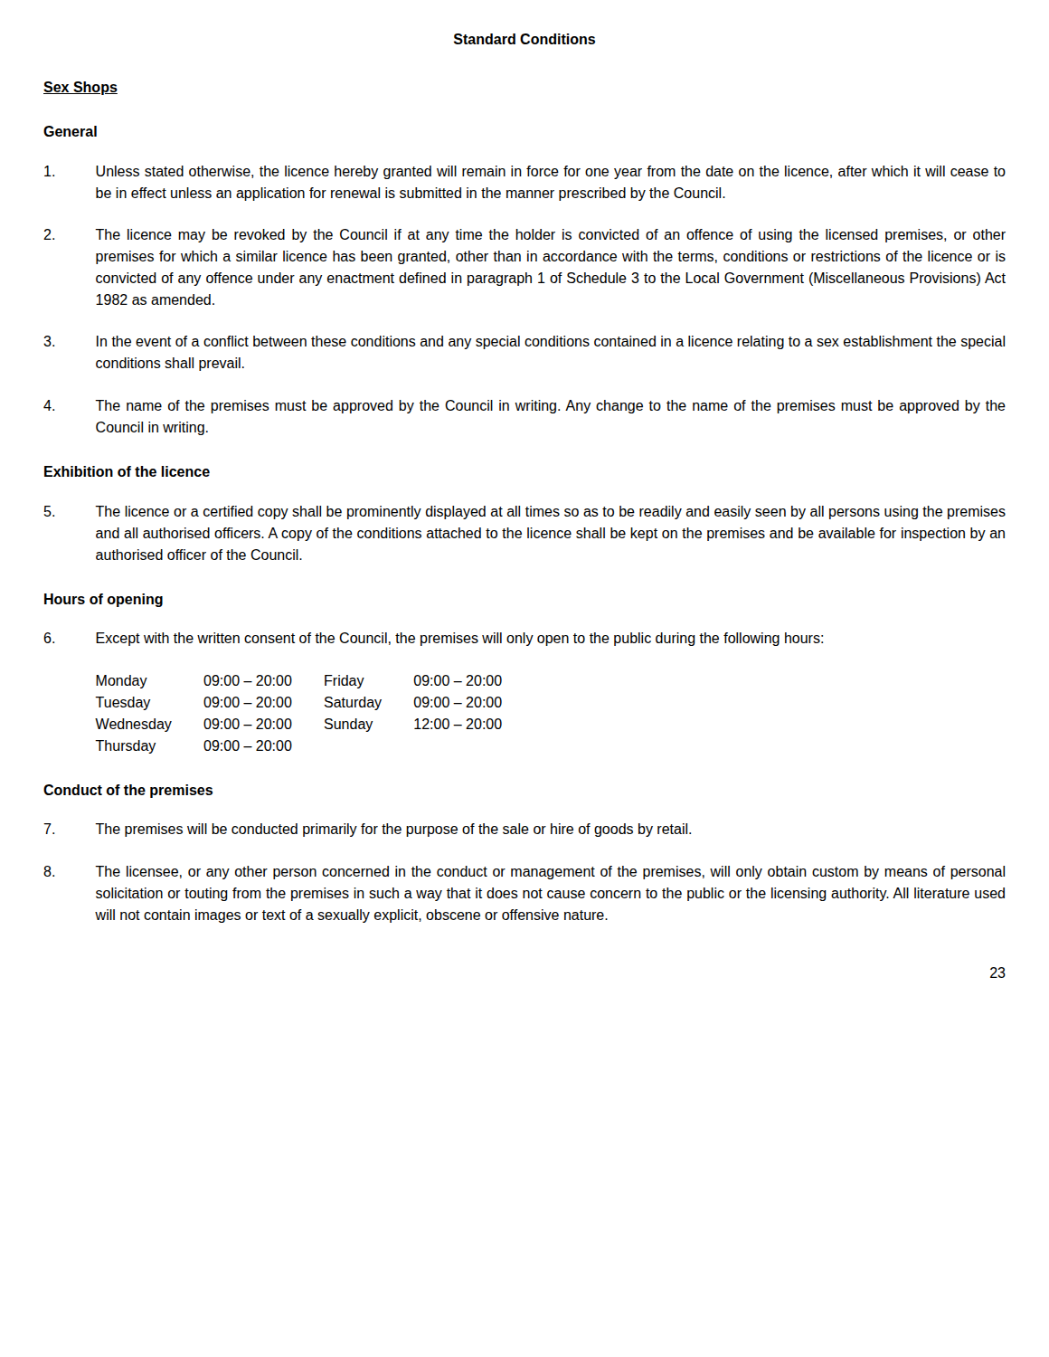Standard Conditions
Sex Shops
General
Unless stated otherwise, the licence hereby granted will remain in force for one year from the date on the licence, after which it will cease to be in effect unless an application for renewal is submitted in the manner prescribed by the Council.
The licence may be revoked by the Council if at any time the holder is convicted of an offence of using the licensed premises, or other premises for which a similar licence has been granted, other than in accordance with the terms, conditions or restrictions of the licence or is convicted of any offence under any enactment defined in paragraph 1 of Schedule 3 to the Local Government (Miscellaneous Provisions) Act 1982 as amended.
In the event of a conflict between these conditions and any special conditions contained in a licence relating to a sex establishment the special conditions shall prevail.
The name of the premises must be approved by the Council in writing. Any change to the name of the premises must be approved by the Council in writing.
Exhibition of the licence
The licence or a certified copy shall be prominently displayed at all times so as to be readily and easily seen by all persons using the premises and all authorised officers. A copy of the conditions attached to the licence shall be kept on the premises and be available for inspection by an authorised officer of the Council.
Hours of opening
Except with the written consent of the Council, the premises will only open to the public during the following hours:
| Monday | 09:00 – 20:00 | Friday | 09:00 – 20:00 |
| Tuesday | 09:00 – 20:00 | Saturday | 09:00 – 20:00 |
| Wednesday | 09:00 – 20:00 | Sunday | 12:00 – 20:00 |
| Thursday | 09:00 – 20:00 | | |
Conduct of the premises
The premises will be conducted primarily for the purpose of the sale or hire of goods by retail.
The licensee, or any other person concerned in the conduct or management of the premises, will only obtain custom by means of personal solicitation or touting from the premises in such a way that it does not cause concern to the public or the licensing authority. All literature used will not contain images or text of a sexually explicit, obscene or offensive nature.
23